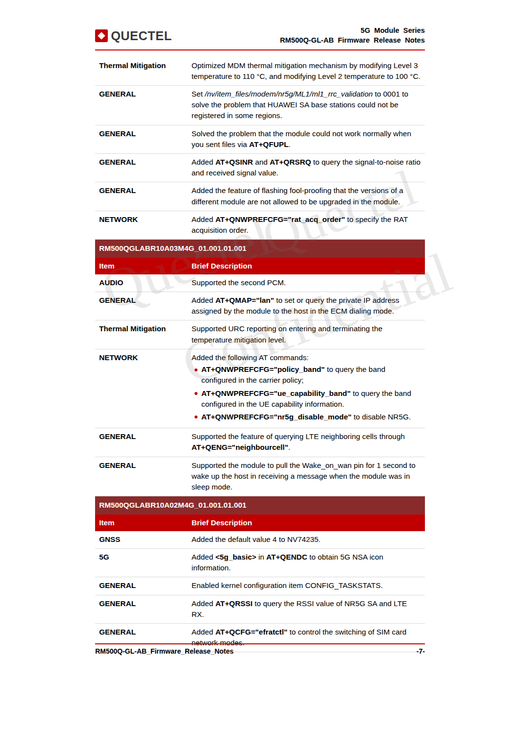Quectel
Confidential
Quectel
QUECTEL
5G Module Series
RM500Q-GL-AB Firmware Release Notes
| Thermal Mitigation | Optimized MDM thermal mitigation mechanism by modifying Level 3 temperature to 110 °C, and modifying Level 2 temperature to 100 °C. |
| GENERAL | Set /nv/item_files/modem/nr5g/ML1/ml1_rrc_validation to 0001 to solve the problem that HUAWEI SA base stations could not be registered in some regions. |
| GENERAL | Solved the problem that the module could not work normally when you sent files via AT+QFUPL . |
| GENERAL | Added AT+QSINR and AT+QRSRQ to query the signal-to-noise ratio and received signal value. |
| GENERAL | Added the feature of flashing fool-proofing that the versions of a different module are not allowed to be upgraded in the module. |
| NETWORK | Added AT+QNWPREFCFG="rat_acq_order" to specify the RAT acquisition order. |
| RM500QGLABR10A03M4G_01.001.01.001 |
| Item | Brief Description |
| AUDIO | Supported the second PCM. |
| GENERAL | Added AT+QMAP="lan" to set or query the private IP address assigned by the module to the host in the ECM dialing mode. |
| Thermal Mitigation | Supported URC reporting on entering and terminating the temperature mitigation level. |
| NETWORK | Added the following AT commands: AT+QNWPREFCFG="policy_band" to query the band configured in the carrier policy; AT+QNWPREFCFG="ue_capability_band" to query the band configured in the UE capability information. AT+QNWPREFCFG="nr5g_disable_mode" to disable NR5G. |
| GENERAL | Supported the feature of querying LTE neighboring cells through AT+QENG="neighbourcell" . |
| GENERAL | Supported the module to pull the Wake_on_wan pin for 1 second to wake up the host in receiving a message when the module was in sleep mode. |
| RM500QGLABR10A02M4G_01.001.01.001 |
| Item | Brief Description |
| GNSS | Added the default value 4 to NV74235. |
| 5G | Added <5g_basic> in AT+QENDC to obtain 5G NSA icon information. |
| GENERAL | Enabled kernel configuration item CONFIG_TASKSTATS. |
| GENERAL | Added AT+QRSSI to query the RSSI value of NR5G SA and LTE RX. |
| GENERAL | Added AT+QCFG="efratctl" to control the switching of SIM card network modes. |
RM500Q-GL-AB_Firmware_Release_Notes -7-